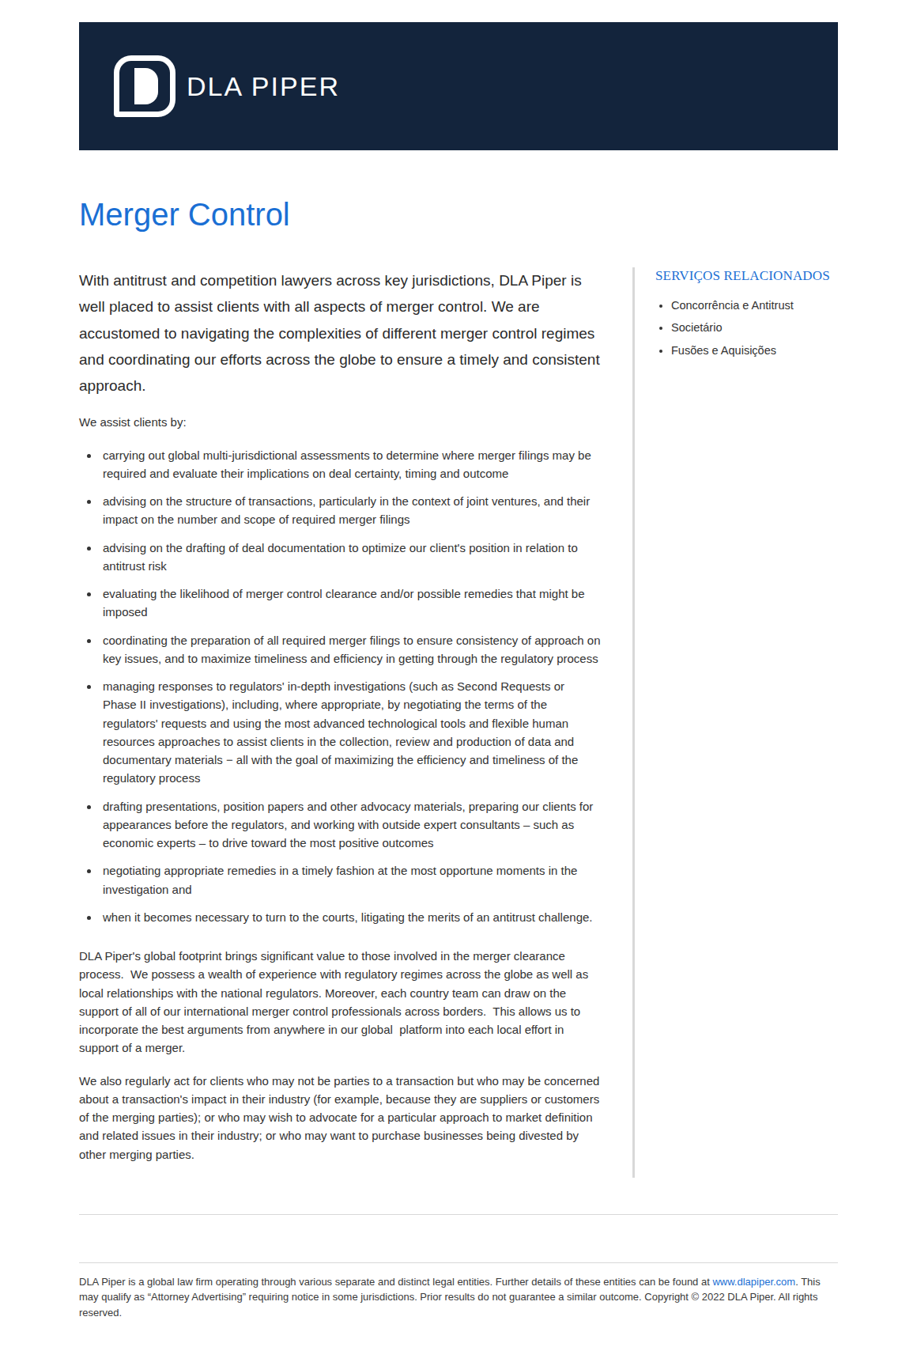DLA PIPER
Merger Control
With antitrust and competition lawyers across key jurisdictions, DLA Piper is well placed to assist clients with all aspects of merger control. We are accustomed to navigating the complexities of different merger control regimes and coordinating our efforts across the globe to ensure a timely and consistent approach.
We assist clients by:
carrying out global multi-jurisdictional assessments to determine where merger filings may be required and evaluate their implications on deal certainty, timing and outcome
advising on the structure of transactions, particularly in the context of joint ventures, and their impact on the number and scope of required merger filings
advising on the drafting of deal documentation to optimize our client's position in relation to antitrust risk
evaluating the likelihood of merger control clearance and/or possible remedies that might be imposed
coordinating the preparation of all required merger filings to ensure consistency of approach on key issues, and to maximize timeliness and efficiency in getting through the regulatory process
managing responses to regulators' in-depth investigations (such as Second Requests or Phase II investigations), including, where appropriate, by negotiating the terms of the regulators' requests and using the most advanced technological tools and flexible human resources approaches to assist clients in the collection, review and production of data and documentary materials − all with the goal of maximizing the efficiency and timeliness of the regulatory process
drafting presentations, position papers and other advocacy materials, preparing our clients for appearances before the regulators, and working with outside expert consultants – such as economic experts – to drive toward the most positive outcomes
negotiating appropriate remedies in a timely fashion at the most opportune moments in the investigation and
when it becomes necessary to turn to the courts, litigating the merits of an antitrust challenge.
DLA Piper's global footprint brings significant value to those involved in the merger clearance process. We possess a wealth of experience with regulatory regimes across the globe as well as local relationships with the national regulators. Moreover, each country team can draw on the support of all of our international merger control professionals across borders. This allows us to incorporate the best arguments from anywhere in our global platform into each local effort in support of a merger.
We also regularly act for clients who may not be parties to a transaction but who may be concerned about a transaction's impact in their industry (for example, because they are suppliers or customers of the merging parties); or who may wish to advocate for a particular approach to market definition and related issues in their industry; or who may want to purchase businesses being divested by other merging parties.
SERVIÇOS RELACIONADOS
Concorrência e Antitrust
Societário
Fusões e Aquisições
DLA Piper is a global law firm operating through various separate and distinct legal entities. Further details of these entities can be found at www.dlapiper.com. This may qualify as “Attorney Advertising” requiring notice in some jurisdictions. Prior results do not guarantee a similar outcome. Copyright © 2022 DLA Piper. All rights reserved.